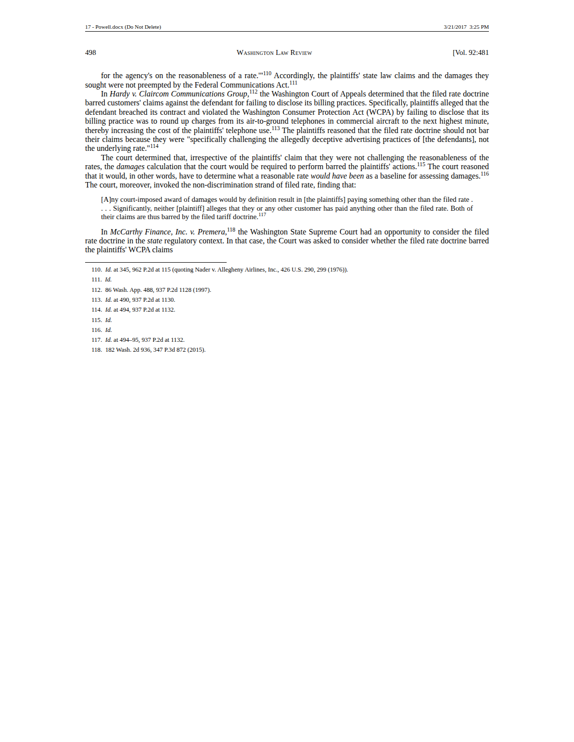17 - Powell.docx (Do Not Delete) 3/21/2017 3:25 PM
498 Washington Law Review [Vol. 92:481
for the agency's on the reasonableness of a rate.'"110 Accordingly, the plaintiffs' state law claims and the damages they sought were not preempted by the Federal Communications Act.111
In Hardy v. Claircom Communications Group,112 the Washington Court of Appeals determined that the filed rate doctrine barred customers' claims against the defendant for failing to disclose its billing practices. Specifically, plaintiffs alleged that the defendant breached its contract and violated the Washington Consumer Protection Act (WCPA) by failing to disclose that its billing practice was to round up charges from its air-to-ground telephones in commercial aircraft to the next highest minute, thereby increasing the cost of the plaintiffs' telephone use.113 The plaintiffs reasoned that the filed rate doctrine should not bar their claims because they were "specifically challenging the allegedly deceptive advertising practices of [the defendants], not the underlying rate."114
The court determined that, irrespective of the plaintiffs' claim that they were not challenging the reasonableness of the rates, the damages calculation that the court would be required to perform barred the plaintiffs' actions.115 The court reasoned that it would, in other words, have to determine what a reasonable rate would have been as a baseline for assessing damages.116 The court, moreover, invoked the non-discrimination strand of filed rate, finding that:
[A]ny court-imposed award of damages would by definition result in [the plaintiffs] paying something other than the filed rate . . . . Significantly, neither [plaintiff] alleges that they or any other customer has paid anything other than the filed rate. Both of their claims are thus barred by the filed tariff doctrine.117
In McCarthy Finance, Inc. v. Premera,118 the Washington State Supreme Court had an opportunity to consider the filed rate doctrine in the state regulatory context. In that case, the Court was asked to consider whether the filed rate doctrine barred the plaintiffs' WCPA claims
110. Id. at 345, 962 P.2d at 115 (quoting Nader v. Allegheny Airlines, Inc., 426 U.S. 290, 299 (1976)).
111. Id.
112. 86 Wash. App. 488, 937 P.2d 1128 (1997).
113. Id. at 490, 937 P.2d at 1130.
114. Id. at 494, 937 P.2d at 1132.
115. Id.
116. Id.
117. Id. at 494–95, 937 P.2d at 1132.
118. 182 Wash. 2d 936, 347 P.3d 872 (2015).